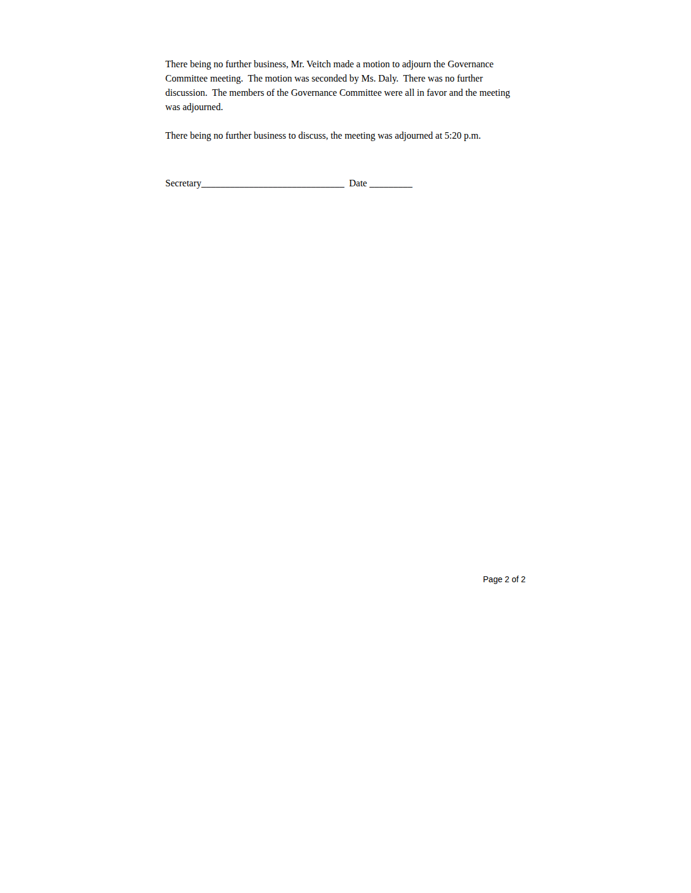There being no further business, Mr. Veitch made a motion to adjourn the Governance Committee meeting. The motion was seconded by Ms. Daly. There was no further discussion. The members of the Governance Committee were all in favor and the meeting was adjourned.
There being no further business to discuss, the meeting was adjourned at 5:20 p.m.
Secretary______________________________ Date _________
Page 2 of 2